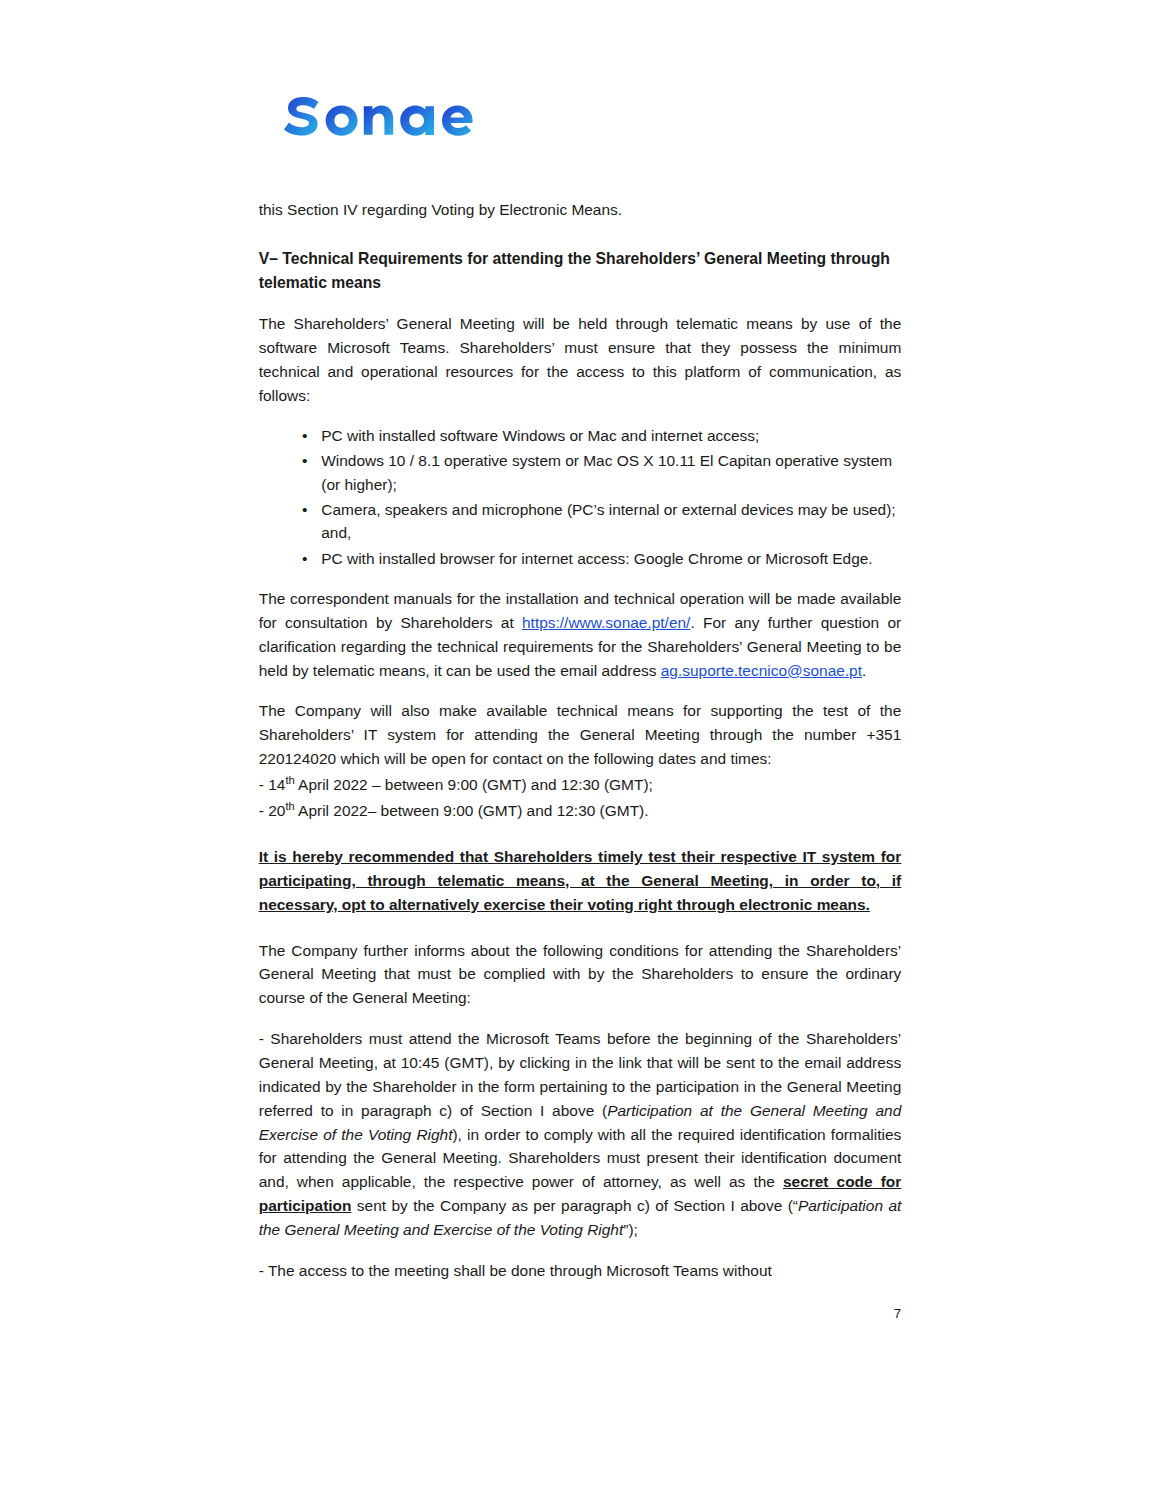this Section IV regarding Voting by Electronic Means.
V– Technical Requirements for attending the Shareholders’ General Meeting through telematic means
The Shareholders’ General Meeting will be held through telematic means by use of the software Microsoft Teams. Shareholders’ must ensure that they possess the minimum technical and operational resources for the access to this platform of communication, as follows:
PC with installed software Windows or Mac and internet access;
Windows 10 / 8.1 operative system or Mac OS X 10.11 El Capitan operative system (or higher);
Camera, speakers and microphone (PC’s internal or external devices may be used); and,
PC with installed browser for internet access: Google Chrome or Microsoft Edge.
The correspondent manuals for the installation and technical operation will be made available for consultation by Shareholders at https://www.sonae.pt/en/. For any further question or clarification regarding the technical requirements for the Shareholders’ General Meeting to be held by telematic means, it can be used the email address ag.suporte.tecnico@sonae.pt.
The Company will also make available technical means for supporting the test of the Shareholders’ IT system for attending the General Meeting through the number +351 220124020 which will be open for contact on the following dates and times:
- 14th April 2022 – between 9:00 (GMT) and 12:30 (GMT);
- 20th April 2022– between 9:00 (GMT) and 12:30 (GMT).
It is hereby recommended that Shareholders timely test their respective IT system for participating, through telematic means, at the General Meeting, in order to, if necessary, opt to alternatively exercise their voting right through electronic means.
The Company further informs about the following conditions for attending the Shareholders’ General Meeting that must be complied with by the Shareholders to ensure the ordinary course of the General Meeting:
- Shareholders must attend the Microsoft Teams before the beginning of the Shareholders’ General Meeting, at 10:45 (GMT), by clicking in the link that will be sent to the email address indicated by the Shareholder in the form pertaining to the participation in the General Meeting referred to in paragraph c) of Section I above (Participation at the General Meeting and Exercise of the Voting Right), in order to comply with all the required identification formalities for attending the General Meeting. Shareholders must present their identification document and, when applicable, the respective power of attorney, as well as the secret code for participation sent by the Company as per paragraph c) of Section I above (“Participation at the General Meeting and Exercise of the Voting Right”);
- The access to the meeting shall be done through Microsoft Teams without
7